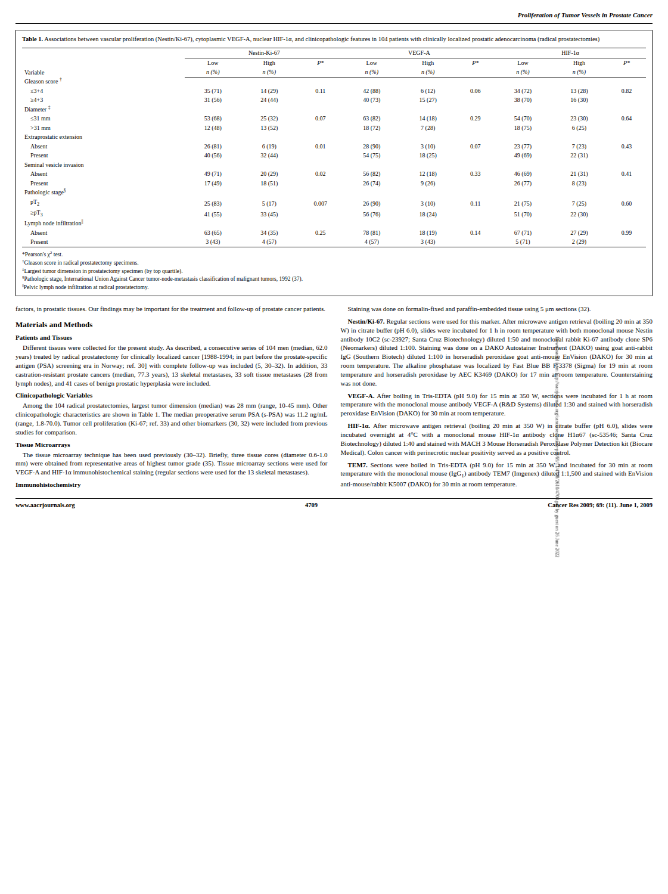Proliferation of Tumor Vessels in Prostate Cancer
Table 1. Associations between vascular proliferation (Nestin/Ki-67), cytoplasmic VEGF-A, nuclear HIF-1α, and clinicopathologic features in 104 patients with clinically localized prostatic adenocarcinoma (radical prostatectomies)
| Variable | Nestin-Ki-67 | VEGF-A | HIF-1α |
| --- | --- | --- | --- |
| Low | High | P* | Low | High | P* | Low | High | P* |
| n (%) | n (%) | | n (%) | n (%) | | n (%) | n (%) | |
| Gleason score † | | | | | | | | | |
| ≤3+4 | 35 (71) | 14 (29) | 0.11 | 42 (88) | 6 (12) | 0.06 | 34 (72) | 13 (28) | 0.82 |
| ≥4+3 | 31 (56) | 24 (44) | | 40 (73) | 15 (27) | | 38 (70) | 16 (30) | |
| Diameter ‡ | | | | | | | | | |
| ≤31 mm | 53 (68) | 25 (32) | 0.07 | 63 (82) | 14 (18) | 0.29 | 54 (70) | 23 (30) | 0.64 |
| >31 mm | 12 (48) | 13 (52) | | 18 (72) | 7 (28) | | 18 (75) | 6 (25) | |
| Extraprostatic extension | | | | | | | | | |
| Absent | 26 (81) | 6 (19) | 0.01 | 28 (90) | 3 (10) | 0.07 | 23 (77) | 7 (23) | 0.43 |
| Present | 40 (56) | 32 (44) | | 54 (75) | 18 (25) | | 49 (69) | 22 (31) | |
| Seminal vesicle invasion | | | | | | | | | |
| Absent | 49 (71) | 20 (29) | 0.02 | 56 (82) | 12 (18) | 0.33 | 46 (69) | 21 (31) | 0.41 |
| Present | 17 (49) | 18 (51) | | 26 (74) | 9 (26) | | 26 (77) | 8 (23) | |
| Pathologic stage § | | | | | | | | | |
| pT 2 | 25 (83) | 5 (17) | 0.007 | 26 (90) | 3 (10) | 0.11 | 21 (75) | 7 (25) | 0.60 |
| ≥pT 3 | 41 (55) | 33 (45) | | 56 (76) | 18 (24) | | 51 (70) | 22 (30) | |
| Lymph node infiltration // | | | | | | | | | |
| Absent | 63 (65) | 34 (35) | 0.25 | 78 (81) | 18 (19) | 0.14 | 67 (71) | 27 (29) | 0.99 |
| Present | 3 (43) | 4 (57) | | 4 (57) | 3 (43) | | 5 (71) | 2 (29) | |
*Pearson's χ2 test.
†Gleason score in radical prostatectomy specimens.
‡Largest tumor dimension in prostatectomy specimen (by top quartile).
§Pathologic stage, International Union Against Cancer tumor-node-metastasis classification of malignant tumors, 1992 (37).
||Pelvic lymph node infiltration at radical prostatectomy.
factors, in prostatic tissues. Our findings may be important for the treatment and follow-up of prostate cancer patients.
Materials and Methods
Patients and Tissues
Different tissues were collected for the present study. As described, a consecutive series of 104 men (median, 62.0 years) treated by radical prostatectomy for clinically localized cancer [1988-1994; in part before the prostate-specific antigen (PSA) screening era in Norway; ref. 30] with complete follow-up was included (5, 30–32). In addition, 33 castration-resistant prostate cancers (median, 77.3 years), 13 skeletal metastases, 33 soft tissue metastases (28 from lymph nodes), and 41 cases of benign prostatic hyperplasia were included.
Clinicopathologic Variables
Among the 104 radical prostatectomies, largest tumor dimension (median) was 28 mm (range, 10-45 mm). Other clinicopathologic characteristics are shown in Table 1. The median preoperative serum PSA (s-PSA) was 11.2 ng/mL (range, 1.8-70.0). Tumor cell proliferation (Ki-67; ref. 33) and other biomarkers (30, 32) were included from previous studies for comparison.
Tissue Microarrays
The tissue microarray technique has been used previously (30–32). Briefly, three tissue cores (diameter 0.6-1.0 mm) were obtained from representative areas of highest tumor grade (35). Tissue microarray sections were used for VEGF-A and HIF-1α immunohistochemical staining (regular sections were used for the 13 skeletal metastases).
Immunohistochemistry
Staining was done on formalin-fixed and paraffin-embedded tissue using 5 μm sections (32).
Nestin/Ki-67. Regular sections were used for this marker. After microwave antigen retrieval (boiling 20 min at 350 W) in citrate buffer (pH 6.0), slides were incubated for 1 h in room temperature with both monoclonal mouse Nestin antibody 10C2 (sc-23927; Santa Cruz Biotechnology) diluted 1:50 and monoclonal rabbit Ki-67 antibody clone SP6 (Neomarkers) diluted 1:100. Staining was done on a DAKO Autostainer Instrument (DAKO) using goat anti-rabbit IgG (Southern Biotech) diluted 1:100 in horseradish peroxidase goat anti-mouse EnVision (DAKO) for 30 min at room temperature. The alkaline phosphatase was localized by Fast Blue BB F-3378 (Sigma) for 19 min at room temperature and horseradish peroxidase by AEC K3469 (DAKO) for 17 min at room temperature. Counterstaining was not done.
VEGF-A. After boiling in Tris-EDTA (pH 9.0) for 15 min at 350 W, sections were incubated for 1 h at room temperature with the monoclonal mouse antibody VEGF-A (R&D Systems) diluted 1:30 and stained with horseradish peroxidase EnVision (DAKO) for 30 min at room temperature.
HIF-1α. After microwave antigen retrieval (boiling 20 min at 350 W) in citrate buffer (pH 6.0), slides were incubated overnight at 4°C with a monoclonal mouse HIF-1α antibody clone H1α67 (sc-53546; Santa Cruz Biotechnology) diluted 1:40 and stained with MACH 3 Mouse Horseradish Peroxidase Polymer Detection kit (Biocare Medical). Colon cancer with perinecrotic nuclear positivity served as a positive control.
TEM7. Sections were boiled in Tris-EDTA (pH 9.0) for 15 min at 350 W and incubated for 30 min at room temperature with the monoclonal mouse (IgG1) antibody TEM7 (Imgenex) diluted 1:1,500 and stained with EnVision anti-mouse/rabbit K5007 (DAKO) for 30 min at room temperature.
www.aacrjournals.org
4709
Cancer Res 2009; 69: (11). June 1, 2009
Downloaded from http://aacrjournals.org/cancerres/article-pdf/69/11/4708/2610/4708.pdf by guest on 26 June 2022